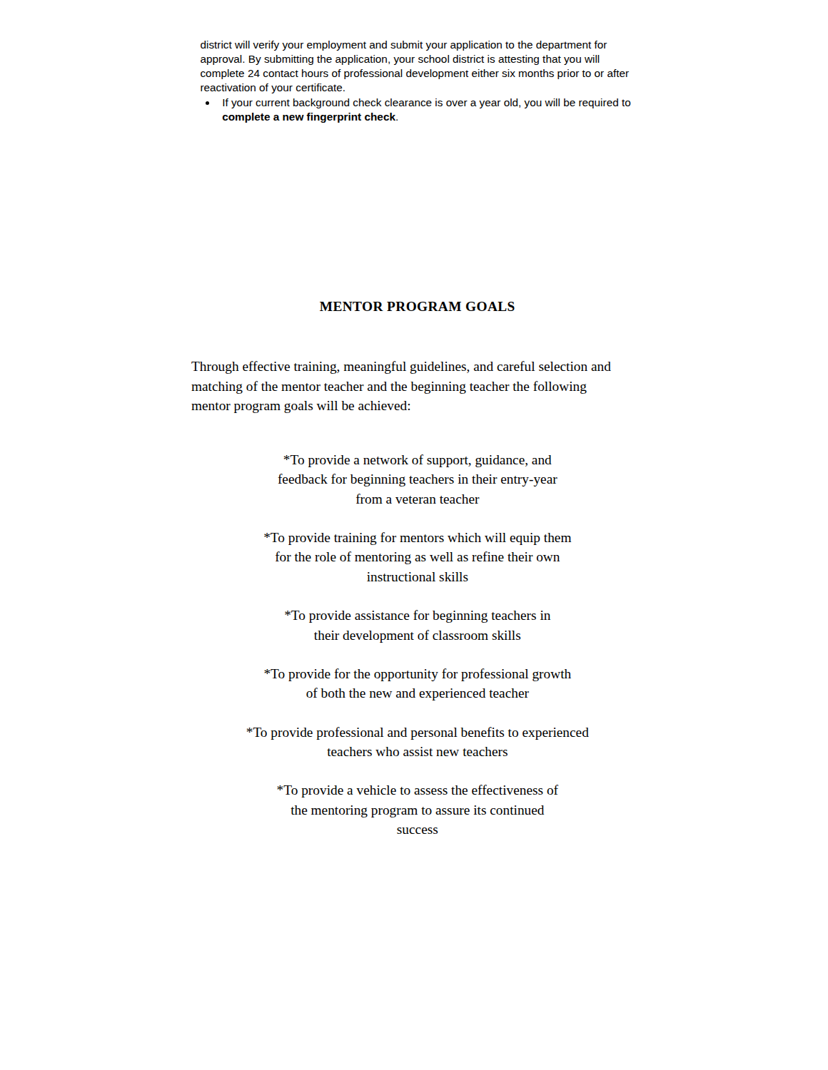district will verify your employment and submit your application to the department for approval. By submitting the application, your school district is attesting that you will complete 24 contact hours of professional development either six months prior to or after reactivation of your certificate.
If your current background check clearance is over a year old, you will be required to complete a new fingerprint check.
MENTOR PROGRAM GOALS
Through effective training, meaningful guidelines, and careful selection and matching of the mentor teacher and the beginning teacher the following mentor program goals will be achieved:
*To provide a network of support, guidance, and
feedback for beginning teachers in their entry-year
from a veteran teacher
*To provide training for mentors which will equip them
for the role of mentoring as well as refine their own
instructional skills
*To provide assistance for beginning teachers in
their development of classroom skills
*To provide for the opportunity for professional growth
of both the new and experienced teacher
*To provide professional and personal benefits to experienced
teachers who assist new teachers
*To provide a vehicle to assess the effectiveness of
the mentoring program to assure its continued
success